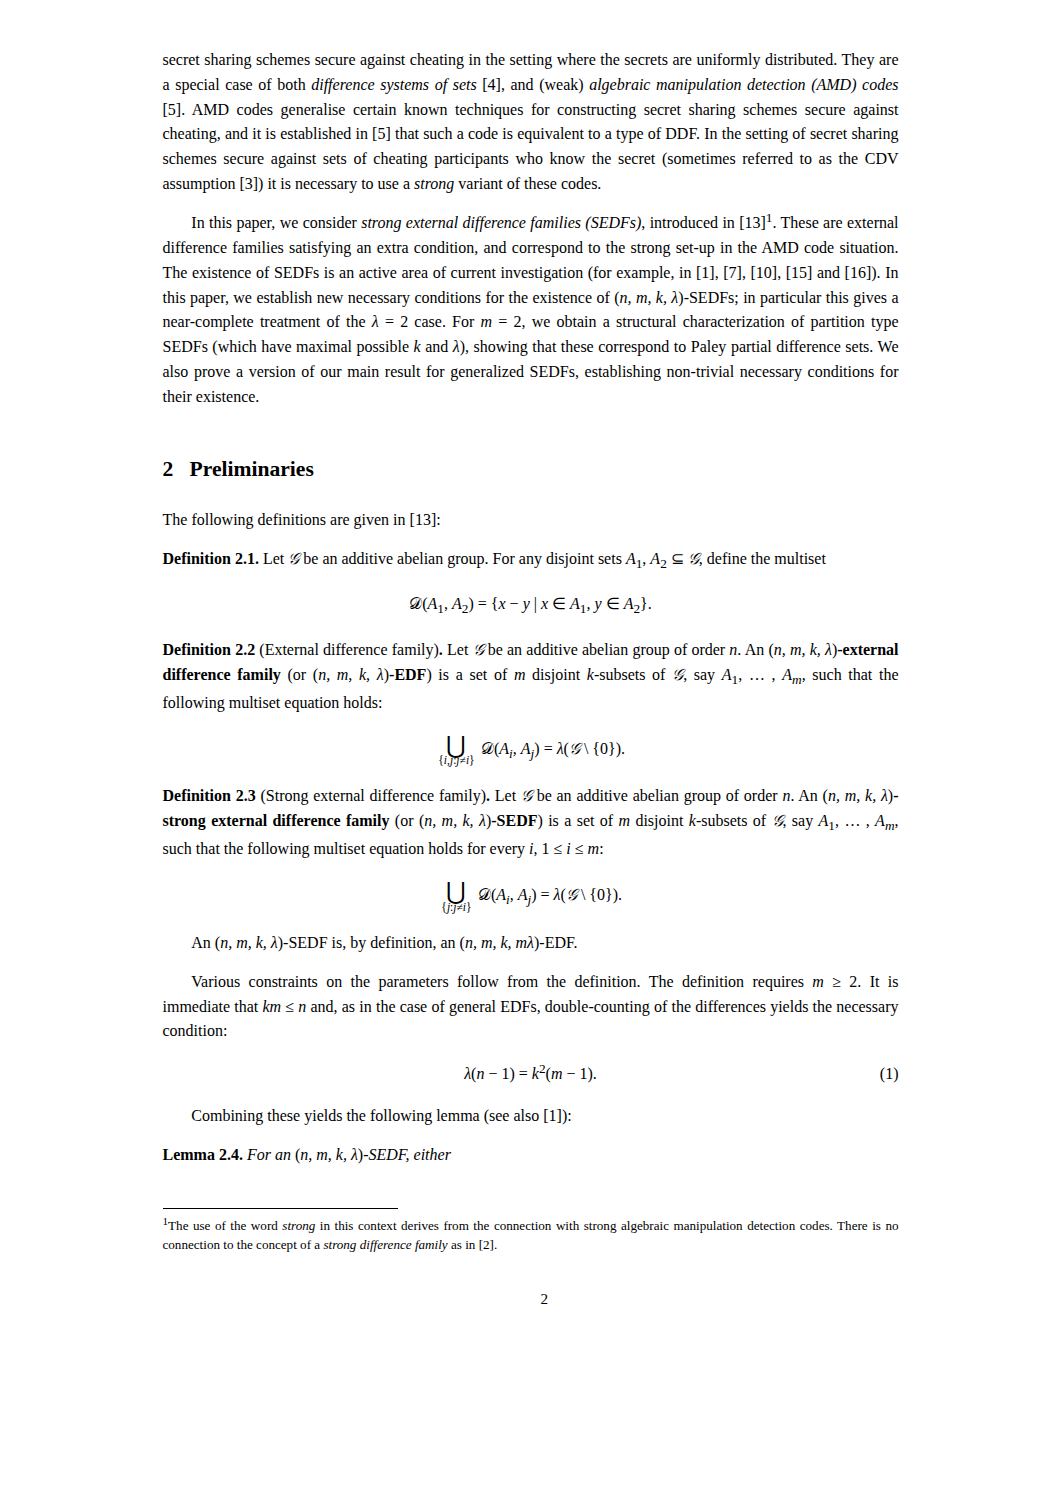secret sharing schemes secure against cheating in the setting where the secrets are uniformly distributed. They are a special case of both difference systems of sets [4], and (weak) algebraic manipulation detection (AMD) codes [5]. AMD codes generalise certain known techniques for constructing secret sharing schemes secure against cheating, and it is established in [5] that such a code is equivalent to a type of DDF. In the setting of secret sharing schemes secure against sets of cheating participants who know the secret (sometimes referred to as the CDV assumption [3]) it is necessary to use a strong variant of these codes.
In this paper, we consider strong external difference families (SEDFs), introduced in [13]1. These are external difference families satisfying an extra condition, and correspond to the strong set-up in the AMD code situation. The existence of SEDFs is an active area of current investigation (for example, in [1], [7], [10], [15] and [16]). In this paper, we establish new necessary conditions for the existence of (n, m, k, λ)-SEDFs; in particular this gives a near-complete treatment of the λ = 2 case. For m = 2, we obtain a structural characterization of partition type SEDFs (which have maximal possible k and λ), showing that these correspond to Paley partial difference sets. We also prove a version of our main result for generalized SEDFs, establishing non-trivial necessary conditions for their existence.
2 Preliminaries
The following definitions are given in [13]:
Definition 2.1. Let 𝒢 be an additive abelian group. For any disjoint sets A1, A2 ⊆ 𝒢, define the multiset
𝒟(A1, A2) = {x − y | x ∈ A1, y ∈ A2}.
Definition 2.2 (External difference family). Let 𝒢 be an additive abelian group of order n. An (n, m, k, λ)-external difference family (or (n, m, k, λ)-EDF) is a set of m disjoint k-subsets of 𝒢, say A1, … , Am, such that the following multiset equation holds:
⋃{i,j:j≠i} 𝒟(Ai, Aj) = λ(𝒢 \ {0}).
Definition 2.3 (Strong external difference family). Let 𝒢 be an additive abelian group of order n. An (n, m, k, λ)-strong external difference family (or (n, m, k, λ)-SEDF) is a set of m disjoint k-subsets of 𝒢, say A1, … , Am, such that the following multiset equation holds for every i, 1 ≤ i ≤ m:
⋃{j:j≠i} 𝒟(Ai, Aj) = λ(𝒢 \ {0}).
An (n, m, k, λ)-SEDF is, by definition, an (n, m, k, mλ)-EDF.
Various constraints on the parameters follow from the definition. The definition requires m ≥ 2. It is immediate that km ≤ n and, as in the case of general EDFs, double-counting of the differences yields the necessary condition:
λ(n − 1) = k2(m − 1). (1)
Combining these yields the following lemma (see also [1]):
Lemma 2.4. For an (n, m, k, λ)-SEDF, either
1The use of the word strong in this context derives from the connection with strong algebraic manipulation detection codes. There is no connection to the concept of a strong difference family as in [2].
2